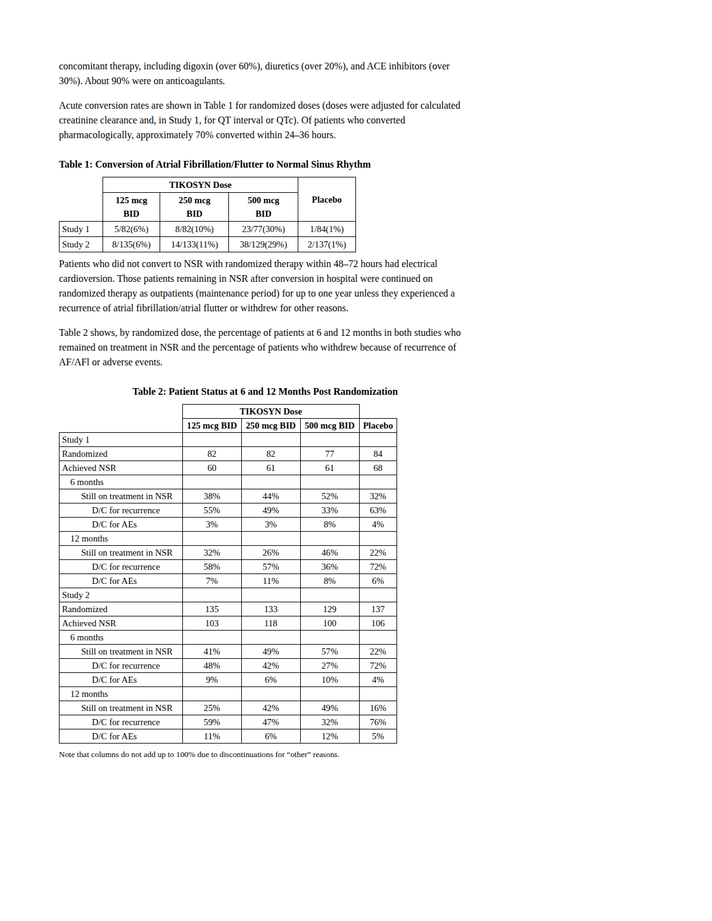concomitant therapy, including digoxin (over 60%), diuretics (over 20%), and ACE inhibitors (over 30%). About 90% were on anticoagulants.
Acute conversion rates are shown in Table 1 for randomized doses (doses were adjusted for calculated creatinine clearance and, in Study 1, for QT interval or QTc). Of patients who converted pharmacologically, approximately 70% converted within 24–36 hours.
Table 1: Conversion of Atrial Fibrillation/Flutter to Normal Sinus Rhythm
| | TIKOSYN Dose | Placebo |
| | 125 mcg BID | 250 mcg BID | 500 mcg BID |
| Study 1 | 5/82(6%) | 8/82(10%) | 23/77(30%) | 1/84(1%) |
| Study 2 | 8/135(6%) | 14/133(11%) | 38/129(29%) | 2/137(1%) |
Patients who did not convert to NSR with randomized therapy within 48–72 hours had electrical cardioversion. Those patients remaining in NSR after conversion in hospital were continued on randomized therapy as outpatients (maintenance period) for up to one year unless they experienced a recurrence of atrial fibrillation/atrial flutter or withdrew for other reasons.
Table 2 shows, by randomized dose, the percentage of patients at 6 and 12 months in both studies who remained on treatment in NSR and the percentage of patients who withdrew because of recurrence of AF/AFl or adverse events.
Table 2: Patient Status at 6 and 12 Months Post Randomization
| | TIKOSYN Dose | |
| | 125 mcg BID | 250 mcg BID | 500 mcg BID | Placebo |
| Study 1 | | | | |
| Randomized | 82 | 82 | 77 | 84 |
| Achieved NSR | 60 | 61 | 61 | 68 |
| 6 months | | | | |
| Still on treatment in NSR | 38% | 44% | 52% | 32% |
| D/C for recurrence | 55% | 49% | 33% | 63% |
| D/C for AEs | 3% | 3% | 8% | 4% |
| 12 months | | | | |
| Still on treatment in NSR | 32% | 26% | 46% | 22% |
| D/C for recurrence | 58% | 57% | 36% | 72% |
| D/C for AEs | 7% | 11% | 8% | 6% |
| Study 2 | | | | |
| Randomized | 135 | 133 | 129 | 137 |
| Achieved NSR | 103 | 118 | 100 | 106 |
| 6 months | | | | |
| Still on treatment in NSR | 41% | 49% | 57% | 22% |
| D/C for recurrence | 48% | 42% | 27% | 72% |
| D/C for AEs | 9% | 6% | 10% | 4% |
| 12 months | | | | |
| Still on treatment in NSR | 25% | 42% | 49% | 16% |
| D/C for recurrence | 59% | 47% | 32% | 76% |
| D/C for AEs | 11% | 6% | 12% | 5% |
Note that columns do not add up to 100% due to discontinuations for “other” reasons.